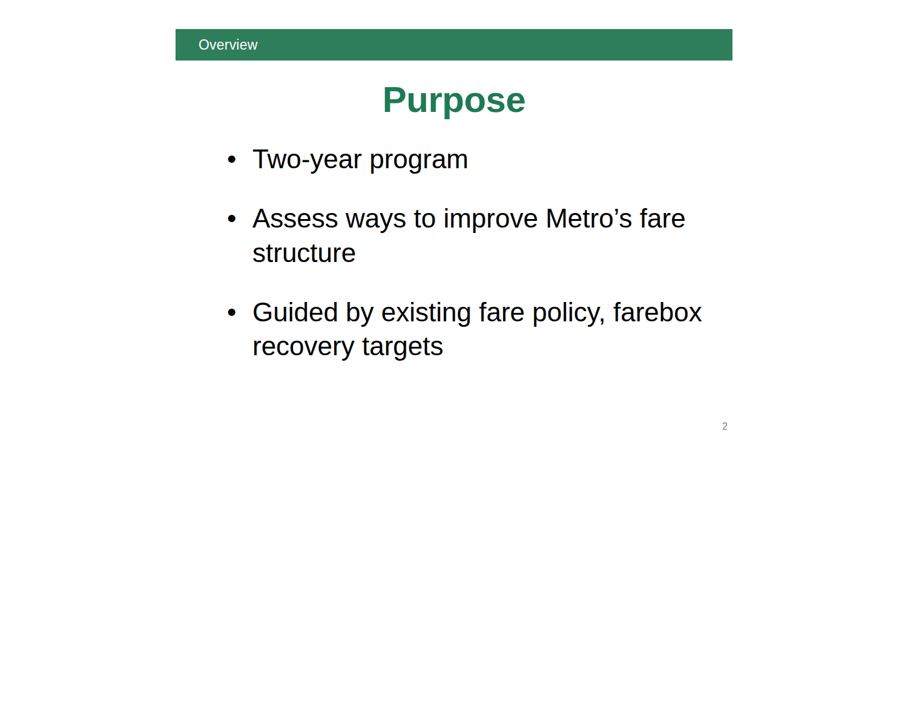Overview
Purpose
Two-year program
Assess ways to improve Metro’s fare structure
Guided by existing fare policy, farebox recovery targets
2